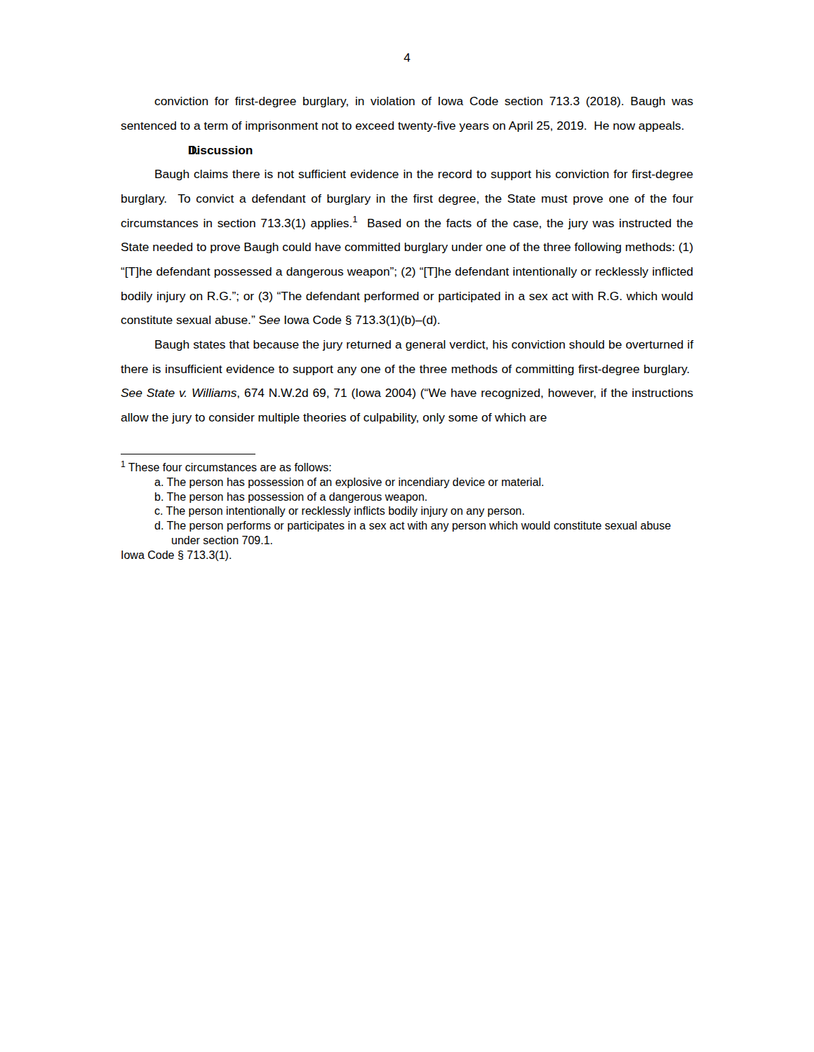4
conviction for first-degree burglary, in violation of Iowa Code section 713.3 (2018). Baugh was sentenced to a term of imprisonment not to exceed twenty-five years on April 25, 2019. He now appeals.
II. Discussion
Baugh claims there is not sufficient evidence in the record to support his conviction for first-degree burglary. To convict a defendant of burglary in the first degree, the State must prove one of the four circumstances in section 713.3(1) applies.1 Based on the facts of the case, the jury was instructed the State needed to prove Baugh could have committed burglary under one of the three following methods: (1) “[T]he defendant possessed a dangerous weapon”; (2) “[T]he defendant intentionally or recklessly inflicted bodily injury on R.G.”; or (3) “The defendant performed or participated in a sex act with R.G. which would constitute sexual abuse.” See Iowa Code § 713.3(1)(b)–(d).
Baugh states that because the jury returned a general verdict, his conviction should be overturned if there is insufficient evidence to support any one of the three methods of committing first-degree burglary. See State v. Williams, 674 N.W.2d 69, 71 (Iowa 2004) (“We have recognized, however, if the instructions allow the jury to consider multiple theories of culpability, only some of which are
1 These four circumstances are as follows:
a. The person has possession of an explosive or incendiary device or material.
b. The person has possession of a dangerous weapon.
c. The person intentionally or recklessly inflicts bodily injury on any person.
d. The person performs or participates in a sex act with any person which would constitute sexual abuse under section 709.1.
Iowa Code § 713.3(1).